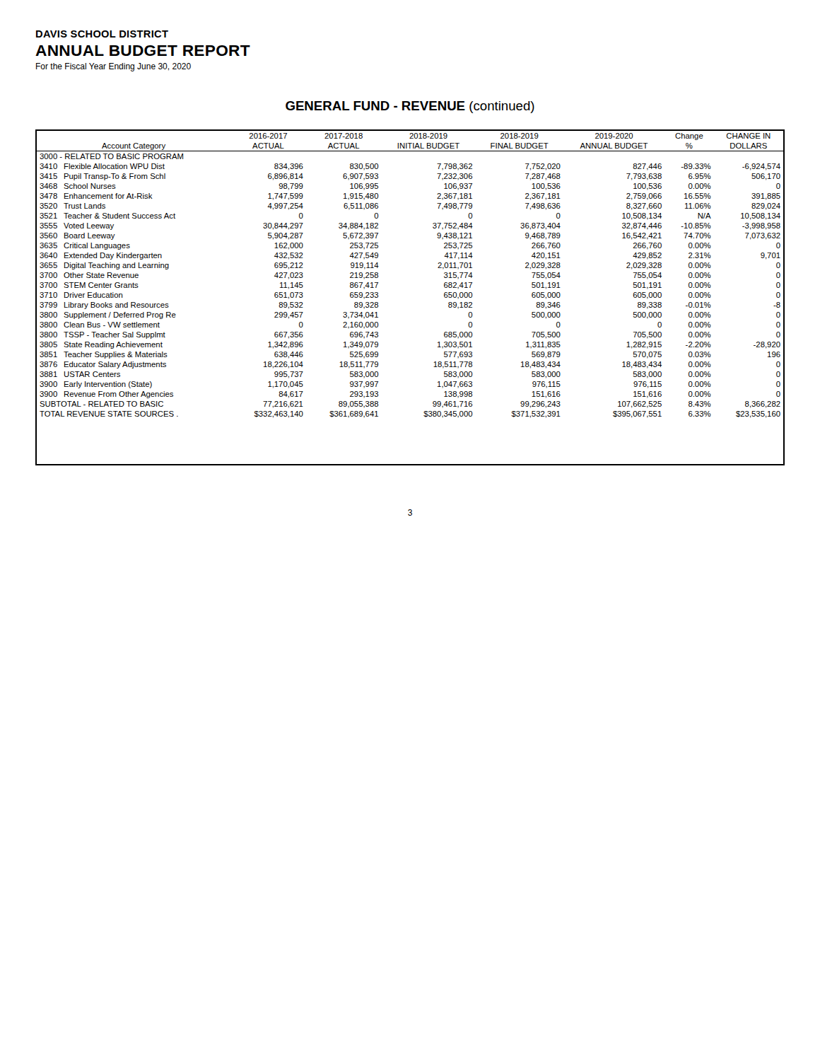DAVIS SCHOOL DISTRICT
ANNUAL BUDGET REPORT
For the Fiscal Year Ending June 30, 2020
GENERAL FUND - REVENUE (continued)
| | 2016-2017 | 2017-2018 | 2018-2019 | 2018-2019 | 2019-2020 | Change | CHANGE IN |
| --- | --- | --- | --- | --- | --- | --- | --- |
| Account Category | ACTUAL | ACTUAL | INITIAL BUDGET | FINAL BUDGET | ANNUAL BUDGET | % | DOLLARS |
| 3000 - RELATED TO BASIC PROGRAM |
| 3410 Flexible Allocation WPU Dist | 834,396 | 830,500 | 7,798,362 | 7,752,020 | 827,446 | -89.33% | -6,924,574 |
| 3415 Pupil Transp-To & From Schl | 6,896,814 | 6,907,593 | 7,232,306 | 7,287,468 | 7,793,638 | 6.95% | 506,170 |
| 3468 School Nurses | 98,799 | 106,995 | 106,937 | 100,536 | 100,536 | 0.00% | 0 |
| 3478 Enhancement for At-Risk | 1,747,599 | 1,915,480 | 2,367,181 | 2,367,181 | 2,759,066 | 16.55% | 391,885 |
| 3520 Trust Lands | 4,997,254 | 6,511,086 | 7,498,779 | 7,498,636 | 8,327,660 | 11.06% | 829,024 |
| 3521 Teacher & Student Success Act | 0 | 0 | 0 | 0 | 10,508,134 | N/A | 10,508,134 |
| 3555 Voted Leeway | 30,844,297 | 34,884,182 | 37,752,484 | 36,873,404 | 32,874,446 | -10.85% | -3,998,958 |
| 3560 Board Leeway | 5,904,287 | 5,672,397 | 9,438,121 | 9,468,789 | 16,542,421 | 74.70% | 7,073,632 |
| 3635 Critical Languages | 162,000 | 253,725 | 253,725 | 266,760 | 266,760 | 0.00% | 0 |
| 3640 Extended Day Kindergarten | 432,532 | 427,549 | 417,114 | 420,151 | 429,852 | 2.31% | 9,701 |
| 3655 Digital Teaching and Learning | 695,212 | 919,114 | 2,011,701 | 2,029,328 | 2,029,328 | 0.00% | 0 |
| 3700 Other State Revenue | 427,023 | 219,258 | 315,774 | 755,054 | 755,054 | 0.00% | 0 |
| 3700 STEM Center Grants | 11,145 | 867,417 | 682,417 | 501,191 | 501,191 | 0.00% | 0 |
| 3710 Driver Education | 651,073 | 659,233 | 650,000 | 605,000 | 605,000 | 0.00% | 0 |
| 3799 Library Books and Resources | 89,532 | 89,328 | 89,182 | 89,346 | 89,338 | -0.01% | -8 |
| 3800 Supplement / Deferred Prog Re | 299,457 | 3,734,041 | 0 | 500,000 | 500,000 | 0.00% | 0 |
| 3800 Clean Bus - VW settlement | 0 | 2,160,000 | 0 | 0 | 0 | 0.00% | 0 |
| 3800 TSSP - Teacher Sal Supplmt | 667,356 | 696,743 | 685,000 | 705,500 | 705,500 | 0.00% | 0 |
| 3805 State Reading Achievement | 1,342,896 | 1,349,079 | 1,303,501 | 1,311,835 | 1,282,915 | -2.20% | -28,920 |
| 3851 Teacher Supplies & Materials | 638,446 | 525,699 | 577,693 | 569,879 | 570,075 | 0.03% | 196 |
| 3876 Educator Salary Adjustments | 18,226,104 | 18,511,779 | 18,511,778 | 18,483,434 | 18,483,434 | 0.00% | 0 |
| 3881 USTAR Centers | 995,737 | 583,000 | 583,000 | 583,000 | 583,000 | 0.00% | 0 |
| 3900 Early Intervention (State) | 1,170,045 | 937,997 | 1,047,663 | 976,115 | 976,115 | 0.00% | 0 |
| 3900 Revenue From Other Agencies | 84,617 | 293,193 | 138,998 | 151,616 | 151,616 | 0.00% | 0 |
| SUBTOTAL - RELATED TO BASIC | 77,216,621 | 89,055,388 | 99,461,716 | 99,296,243 | 107,662,525 | 8.43% | 8,366,282 |
| TOTAL REVENUE STATE SOURCES . | $332,463,140 | $361,689,641 | $380,345,000 | $371,532,391 | $395,067,551 | 6.33% | $23,535,160 |
3